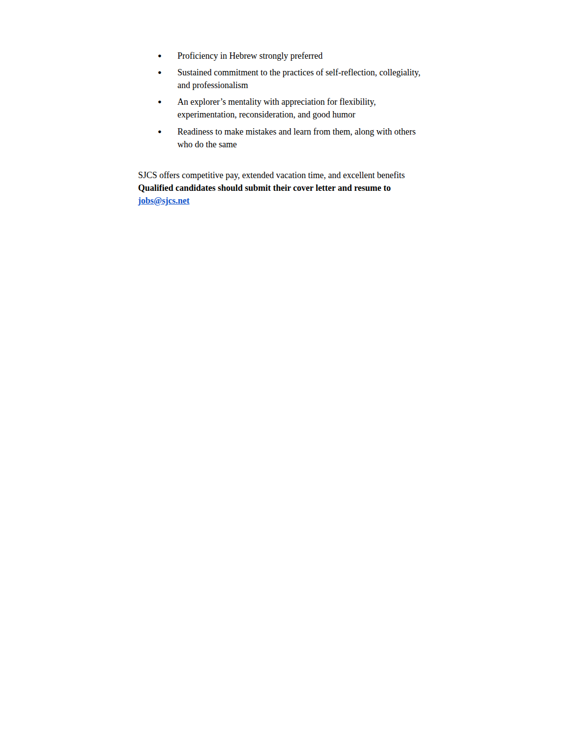Proficiency in Hebrew strongly preferred
Sustained commitment to the practices of self-reflection, collegiality, and professionalism
An explorer’s mentality with appreciation for flexibility, experimentation, reconsideration, and good humor
Readiness to make mistakes and learn from them, along with others who do the same
SJCS offers competitive pay, extended vacation time, and excellent benefits
Qualified candidates should submit their cover letter and resume to jobs@sjcs.net